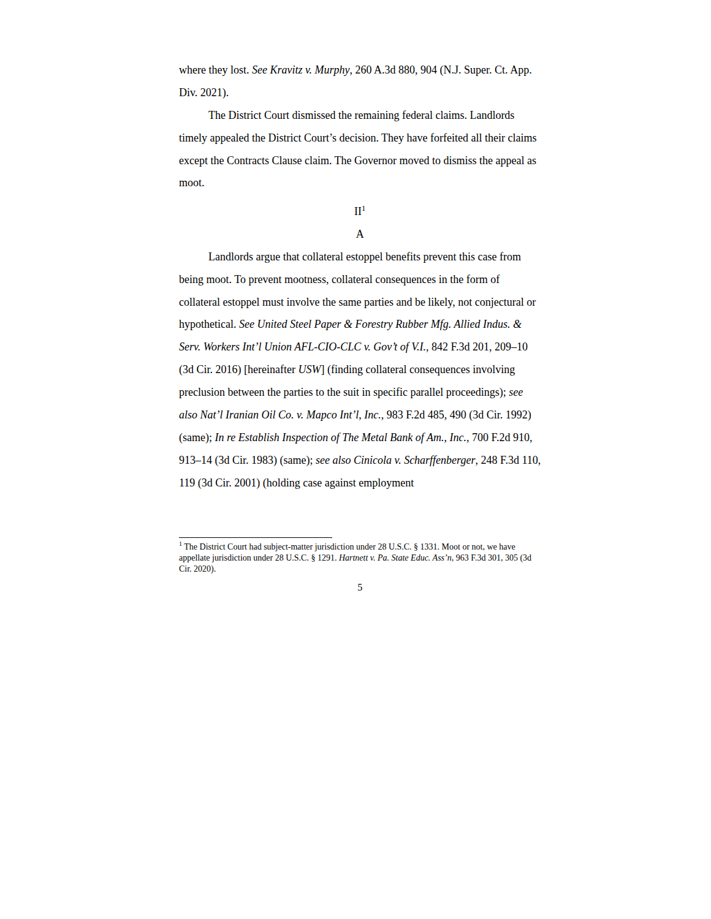where they lost. See Kravitz v. Murphy, 260 A.3d 880, 904 (N.J. Super. Ct. App. Div. 2021).
The District Court dismissed the remaining federal claims. Landlords timely appealed the District Court’s decision. They have forfeited all their claims except the Contracts Clause claim. The Governor moved to dismiss the appeal as moot.
II1
A
Landlords argue that collateral estoppel benefits prevent this case from being moot. To prevent mootness, collateral consequences in the form of collateral estoppel must involve the same parties and be likely, not conjectural or hypothetical. See United Steel Paper & Forestry Rubber Mfg. Allied Indus. & Serv. Workers Int’l Union AFL-CIO-CLC v. Gov’t of V.I., 842 F.3d 201, 209–10 (3d Cir. 2016) [hereinafter USW] (finding collateral consequences involving preclusion between the parties to the suit in specific parallel proceedings); see also Nat’l Iranian Oil Co. v. Mapco Int’l, Inc., 983 F.2d 485, 490 (3d Cir. 1992) (same); In re Establish Inspection of The Metal Bank of Am., Inc., 700 F.2d 910, 913–14 (3d Cir. 1983) (same); see also Cinicola v. Scharffenberger, 248 F.3d 110, 119 (3d Cir. 2001) (holding case against employment
1 The District Court had subject-matter jurisdiction under 28 U.S.C. § 1331. Moot or not, we have appellate jurisdiction under 28 U.S.C. § 1291. Hartnett v. Pa. State Educ. Ass’n, 963 F.3d 301, 305 (3d Cir. 2020).
5